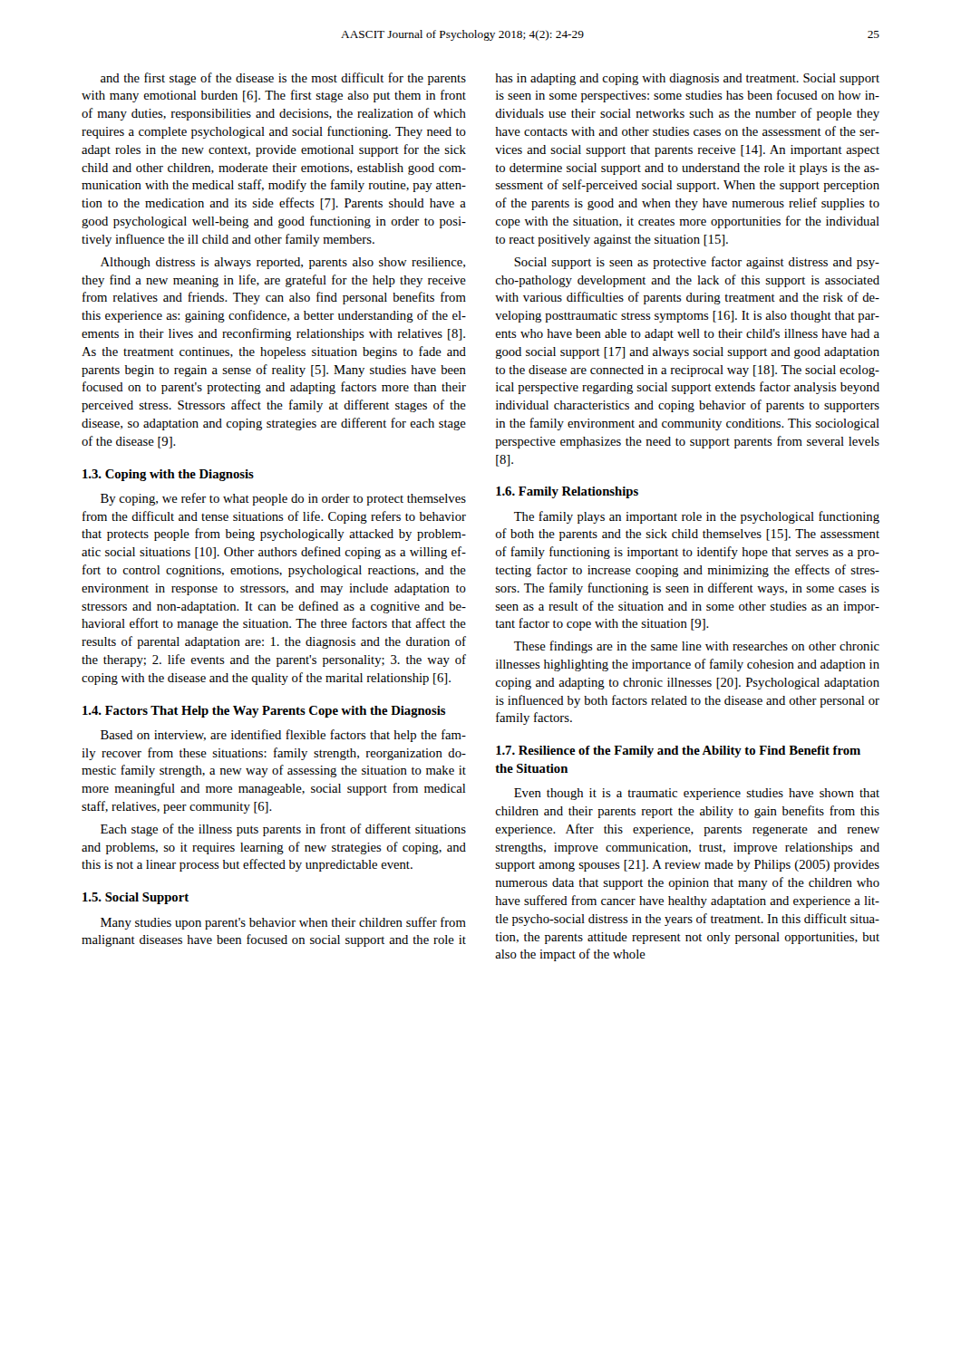AASCIT Journal of Psychology 2018; 4(2): 24-29
25
and the first stage of the disease is the most difficult for the parents with many emotional burden [6]. The first stage also put them in front of many duties, responsibilities and decisions, the realization of which requires a complete psychological and social functioning. They need to adapt roles in the new context, provide emotional support for the sick child and other children, moderate their emotions, establish good communication with the medical staff, modify the family routine, pay attention to the medication and its side effects [7]. Parents should have a good psychological well-being and good functioning in order to positively influence the ill child and other family members.
Although distress is always reported, parents also show resilience, they find a new meaning in life, are grateful for the help they receive from relatives and friends. They can also find personal benefits from this experience as: gaining confidence, a better understanding of the elements in their lives and reconfirming relationships with relatives [8]. As the treatment continues, the hopeless situation begins to fade and parents begin to regain a sense of reality [5]. Many studies have been focused on to parent's protecting and adapting factors more than their perceived stress. Stressors affect the family at different stages of the disease, so adaptation and coping strategies are different for each stage of the disease [9].
1.3. Coping with the Diagnosis
By coping, we refer to what people do in order to protect themselves from the difficult and tense situations of life. Coping refers to behavior that protects people from being psychologically attacked by problematic social situations [10]. Other authors defined coping as a willing effort to control cognitions, emotions, psychological reactions, and the environment in response to stressors, and may include adaptation to stressors and non-adaptation. It can be defined as a cognitive and behavioral effort to manage the situation. The three factors that affect the results of parental adaptation are: 1. the diagnosis and the duration of the therapy; 2. life events and the parent's personality; 3. the way of coping with the disease and the quality of the marital relationship [6].
1.4. Factors That Help the Way Parents Cope with the Diagnosis
Based on interview, are identified flexible factors that help the family recover from these situations: family strength, reorganization domestic family strength, a new way of assessing the situation to make it more meaningful and more manageable, social support from medical staff, relatives, peer community [6].
Each stage of the illness puts parents in front of different situations and problems, so it requires learning of new strategies of coping, and this is not a linear process but effected by unpredictable event.
1.5. Social Support
Many studies upon parent's behavior when their children suffer from malignant diseases have been focused on social support and the role it has in adapting and coping with diagnosis and treatment. Social support is seen in some perspectives: some studies has been focused on how individuals use their social networks such as the number of people they have contacts with and other studies cases on the assessment of the services and social support that parents receive [14]. An important aspect to determine social support and to understand the role it plays is the assessment of self-perceived social support. When the support perception of the parents is good and when they have numerous relief supplies to cope with the situation, it creates more opportunities for the individual to react positively against the situation [15].
Social support is seen as protective factor against distress and psycho-pathology development and the lack of this support is associated with various difficulties of parents during treatment and the risk of developing posttraumatic stress symptoms [16]. It is also thought that parents who have been able to adapt well to their child's illness have had a good social support [17] and always social support and good adaptation to the disease are connected in a reciprocal way [18]. The social ecological perspective regarding social support extends factor analysis beyond individual characteristics and coping behavior of parents to supporters in the family environment and community conditions. This sociological perspective emphasizes the need to support parents from several levels [8].
1.6. Family Relationships
The family plays an important role in the psychological functioning of both the parents and the sick child themselves [15]. The assessment of family functioning is important to identify hope that serves as a protecting factor to increase cooping and minimizing the effects of stressors. The family functioning is seen in different ways, in some cases is seen as a result of the situation and in some other studies as an important factor to cope with the situation [9].
These findings are in the same line with researches on other chronic illnesses highlighting the importance of family cohesion and adaption in coping and adapting to chronic illnesses [20]. Psychological adaptation is influenced by both factors related to the disease and other personal or family factors.
1.7. Resilience of the Family and the Ability to Find Benefit from the Situation
Even though it is a traumatic experience studies have shown that children and their parents report the ability to gain benefits from this experience. After this experience, parents regenerate and renew strengths, improve communication, trust, improve relationships and support among spouses [21]. A review made by Philips (2005) provides numerous data that support the opinion that many of the children who have suffered from cancer have healthy adaptation and experience a little psycho-social distress in the years of treatment. In this difficult situation, the parents attitude represent not only personal opportunities, but also the impact of the whole